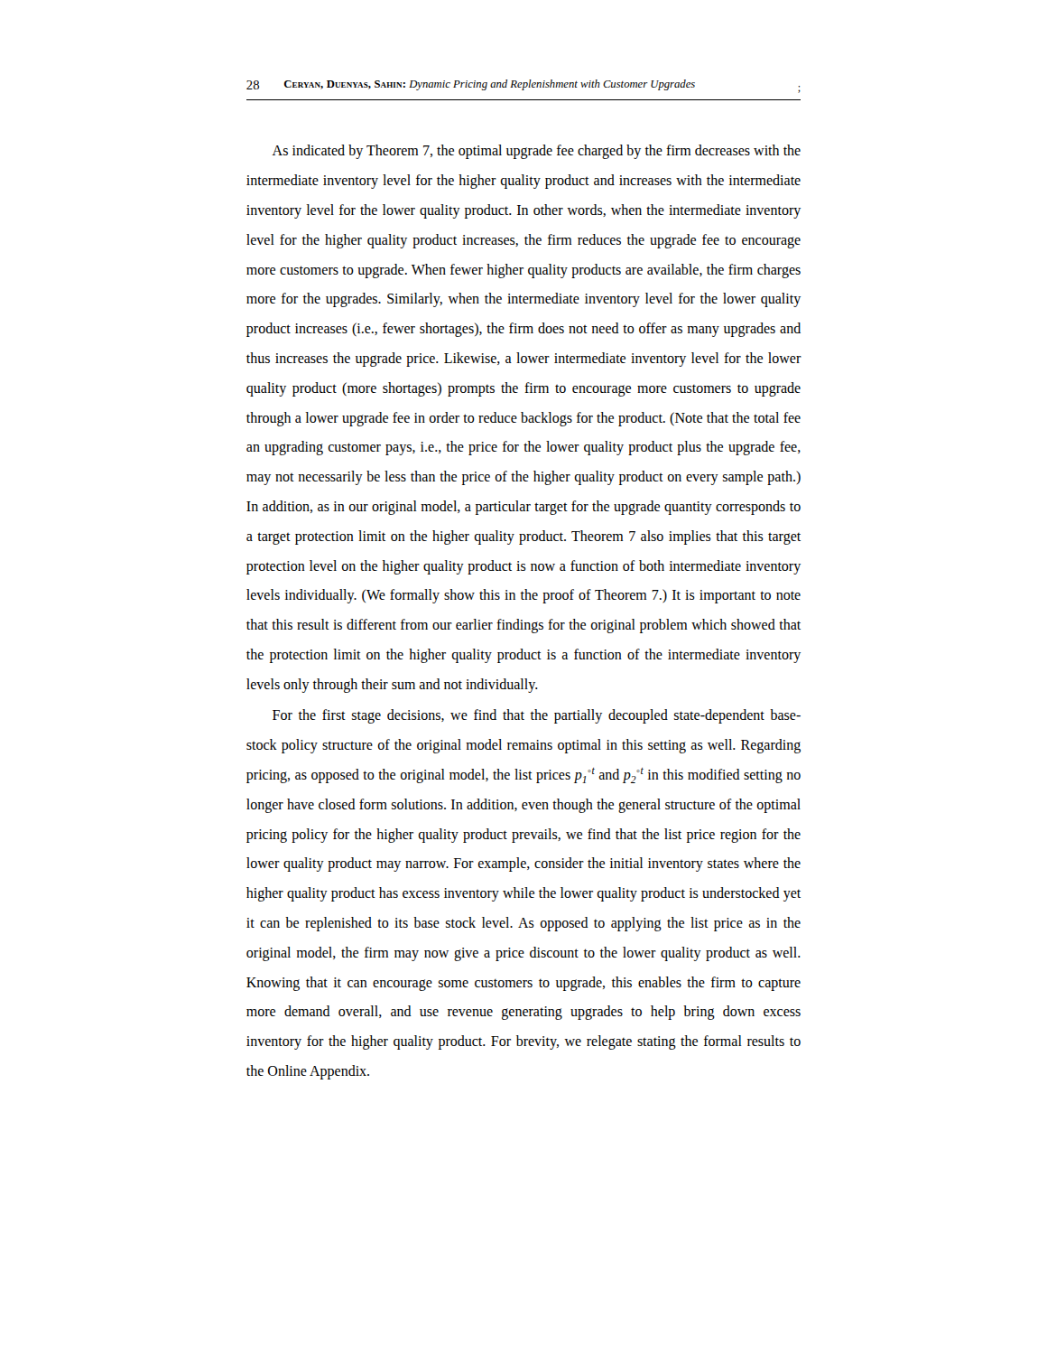28
Ceryan, Duenyas, Sahin: Dynamic Pricing and Replenishment with Customer Upgrades
;
As indicated by Theorem 7, the optimal upgrade fee charged by the firm decreases with the intermediate inventory level for the higher quality product and increases with the intermediate inventory level for the lower quality product. In other words, when the intermediate inventory level for the higher quality product increases, the firm reduces the upgrade fee to encourage more customers to upgrade. When fewer higher quality products are available, the firm charges more for the upgrades. Similarly, when the intermediate inventory level for the lower quality product increases (i.e., fewer shortages), the firm does not need to offer as many upgrades and thus increases the upgrade price. Likewise, a lower intermediate inventory level for the lower quality product (more shortages) prompts the firm to encourage more customers to upgrade through a lower upgrade fee in order to reduce backlogs for the product. (Note that the total fee an upgrading customer pays, i.e., the price for the lower quality product plus the upgrade fee, may not necessarily be less than the price of the higher quality product on every sample path.) In addition, as in our original model, a particular target for the upgrade quantity corresponds to a target protection limit on the higher quality product. Theorem 7 also implies that this target protection level on the higher quality product is now a function of both intermediate inventory levels individually. (We formally show this in the proof of Theorem 7.) It is important to note that this result is different from our earlier findings for the original problem which showed that the protection limit on the higher quality product is a function of the intermediate inventory levels only through their sum and not individually.
For the first stage decisions, we find that the partially decoupled state-dependent base-stock policy structure of the original model remains optimal in this setting as well. Regarding pricing, as opposed to the original model, the list prices p1◦t and p2◦t in this modified setting no longer have closed form solutions. In addition, even though the general structure of the optimal pricing policy for the higher quality product prevails, we find that the list price region for the lower quality product may narrow. For example, consider the initial inventory states where the higher quality product has excess inventory while the lower quality product is understocked yet it can be replenished to its base stock level. As opposed to applying the list price as in the original model, the firm may now give a price discount to the lower quality product as well. Knowing that it can encourage some customers to upgrade, this enables the firm to capture more demand overall, and use revenue generating upgrades to help bring down excess inventory for the higher quality product. For brevity, we relegate stating the formal results to the Online Appendix.